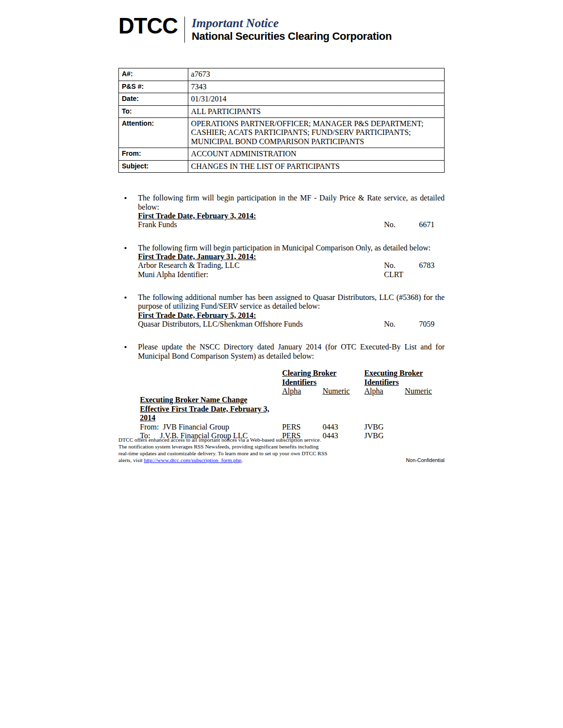DTCC
Important Notice
National Securities Clearing Corporation
| A#: | a7673 |
| P&S #: | 7343 |
| Date: | 01/31/2014 |
| To: | ALL PARTICIPANTS |
| Attention: | OPERATIONS PARTNER/OFFICER; MANAGER P&S DEPARTMENT; CASHIER; ACATS PARTICIPANTS; FUND/SERV PARTICIPANTS; MUNICIPAL BOND COMPARISON PARTICIPANTS |
| From: | ACCOUNT ADMINISTRATION |
| Subject: | CHANGES IN THE LIST OF PARTICIPANTS |
The following firm will begin participation in the MF - Daily Price & Rate service, as detailed below:
First Trade Date, February 3, 2014:
Frank Funds No. 6671
The following firm will begin participation in Municipal Comparison Only, as detailed below:
First Trade Date, January 31, 2014:
Arbor Research & Trading, LLC No. 6783
Muni Alpha Identifier: CLRT
The following additional number has been assigned to Quasar Distributors, LLC (#5368) for the purpose of utilizing Fund/SERV service as detailed below:
First Trade Date, February 5, 2014:
Quasar Distributors, LLC/Shenkman Offshore Funds No. 7059
Please update the NSCC Directory dated January 2014 (for OTC Executed-By List and for Municipal Bond Comparison System) as detailed below:
| | Clearing Broker Identifiers | Executing Broker Identifiers |
| | Alpha | Numeric | Alpha | Numeric |
| Executing Broker Name Change Effective First Trade Date, February 3, 2014 | | | | |
| From: JVB Financial Group | PERS | 0443 | JVBG | |
| To: J.V.B. Financial Group LLC | PERS | 0443 | JVBG | |
DTCC offers enhanced access to all important notices via a Web-based subscription service.
The notification system leverages RSS Newsfeeds, providing significant benefits including
real-time updates and customizable delivery. To learn more and to set up your own DTCC RSS
alerts, visit http://www.dtcc.com/subscription_form.php.
Non-Confidential